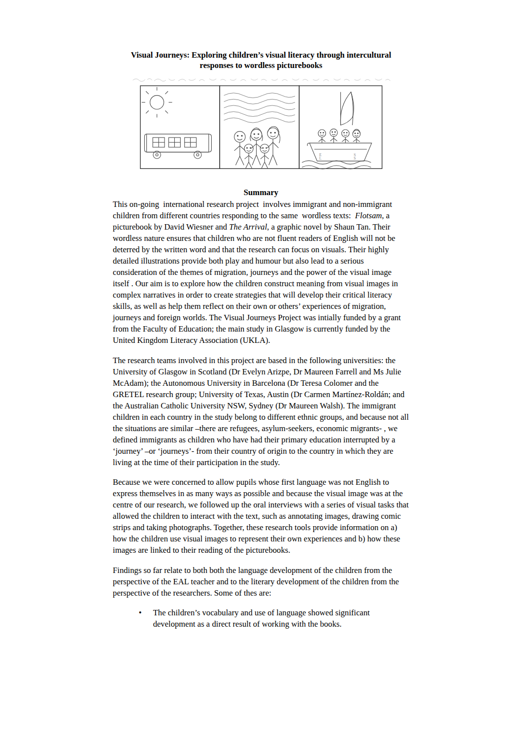Visual Journeys: Exploring children’s visual literacy through intercultural responses to wordless picturebooks
E L S S
Summary
This on-going international research project involves immigrant and non-immigrant children from different countries responding to the same wordless texts: Flotsam, a picturebook by David Wiesner and The Arrival, a graphic novel by Shaun Tan. Their wordless nature ensures that children who are not fluent readers of English will not be deterred by the written word and that the research can focus on visuals. Their highly detailed illustrations provide both play and humour but also lead to a serious consideration of the themes of migration, journeys and the power of the visual image itself . Our aim is to explore how the children construct meaning from visual images in complex narratives in order to create strategies that will develop their critical literacy skills, as well as help them reflect on their own or others’ experiences of migration, journeys and foreign worlds. The Visual Journeys Project was intially funded by a grant from the Faculty of Education; the main study in Glasgow is currently funded by the United Kingdom Literacy Association (UKLA).
The research teams involved in this project are based in the following universities: the University of Glasgow in Scotland (Dr Evelyn Arizpe, Dr Maureen Farrell and Ms Julie McAdam); the Autonomous University in Barcelona (Dr Teresa Colomer and the GRETEL research group; University of Texas, Austin (Dr Carmen Martínez-Roldán; and the Australian Catholic University NSW, Sydney (Dr Maureen Walsh). The immigrant children in each country in the study belong to different ethnic groups, and because not all the situations are similar –there are refugees, asylum-seekers, economic migrants- , we defined immigrants as children who have had their primary education interrupted by a ‘journey’ –or ‘journeys’- from their country of origin to the country in which they are living at the time of their participation in the study.
Because we were concerned to allow pupils whose first language was not English to express themselves in as many ways as possible and because the visual image was at the centre of our research, we followed up the oral interviews with a series of visual tasks that allowed the children to interact with the text, such as annotating images, drawing comic strips and taking photographs. Together, these research tools provide information on a) how the children use visual images to represent their own experiences and b) how these images are linked to their reading of the picturebooks.
Findings so far relate to both both the language development of the children from the perspective of the EAL teacher and to the literary development of the children from the perspective of the researchers. Some of thes are:
The children’s vocabulary and use of language showed significant development as a direct result of working with the books.